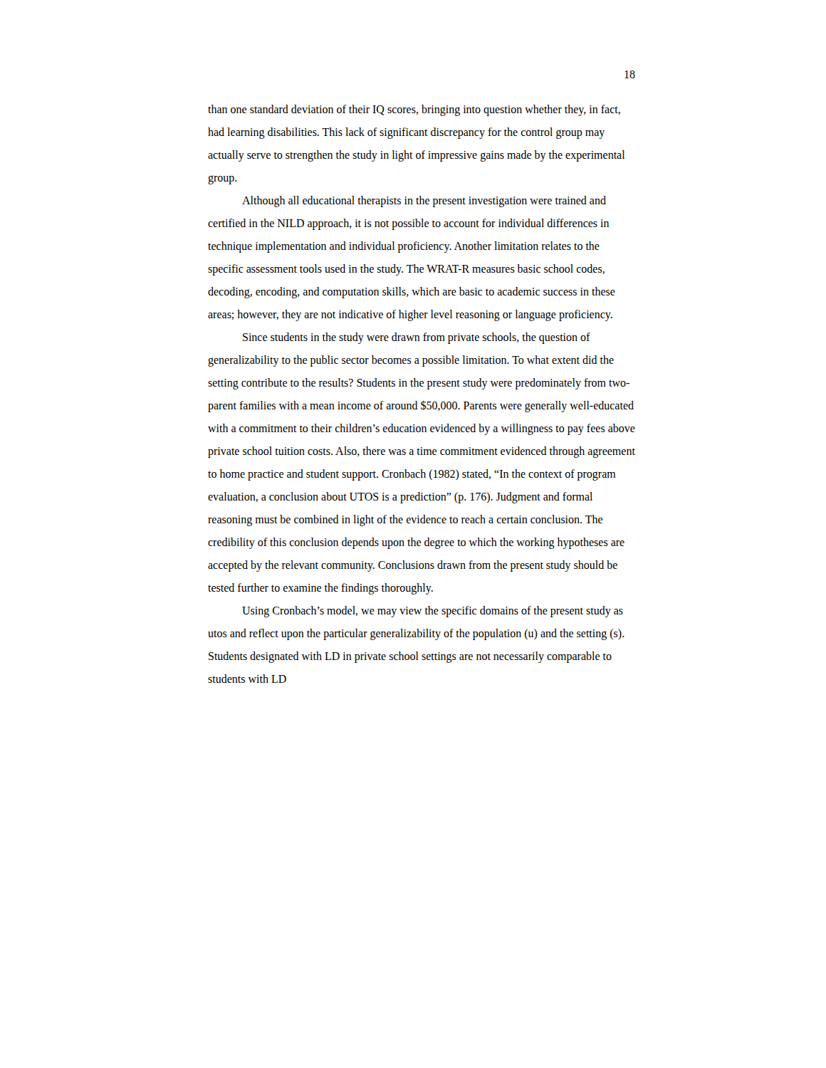18
than one standard deviation of their IQ scores, bringing into question whether they, in fact, had learning disabilities. This lack of significant discrepancy for the control group may actually serve to strengthen the study in light of impressive gains made by the experimental group.
Although all educational therapists in the present investigation were trained and certified in the NILD approach, it is not possible to account for individual differences in technique implementation and individual proficiency. Another limitation relates to the specific assessment tools used in the study. The WRAT-R measures basic school codes, decoding, encoding, and computation skills, which are basic to academic success in these areas; however, they are not indicative of higher level reasoning or language proficiency.
Since students in the study were drawn from private schools, the question of generalizability to the public sector becomes a possible limitation. To what extent did the setting contribute to the results? Students in the present study were predominately from two-parent families with a mean income of around $50,000. Parents were generally well-educated with a commitment to their children’s education evidenced by a willingness to pay fees above private school tuition costs. Also, there was a time commitment evidenced through agreement to home practice and student support. Cronbach (1982) stated, “In the context of program evaluation, a conclusion about UTOS is a prediction” (p. 176). Judgment and formal reasoning must be combined in light of the evidence to reach a certain conclusion. The credibility of this conclusion depends upon the degree to which the working hypotheses are accepted by the relevant community. Conclusions drawn from the present study should be tested further to examine the findings thoroughly.
Using Cronbach’s model, we may view the specific domains of the present study as utos and reflect upon the particular generalizability of the population (u) and the setting (s). Students designated with LD in private school settings are not necessarily comparable to students with LD